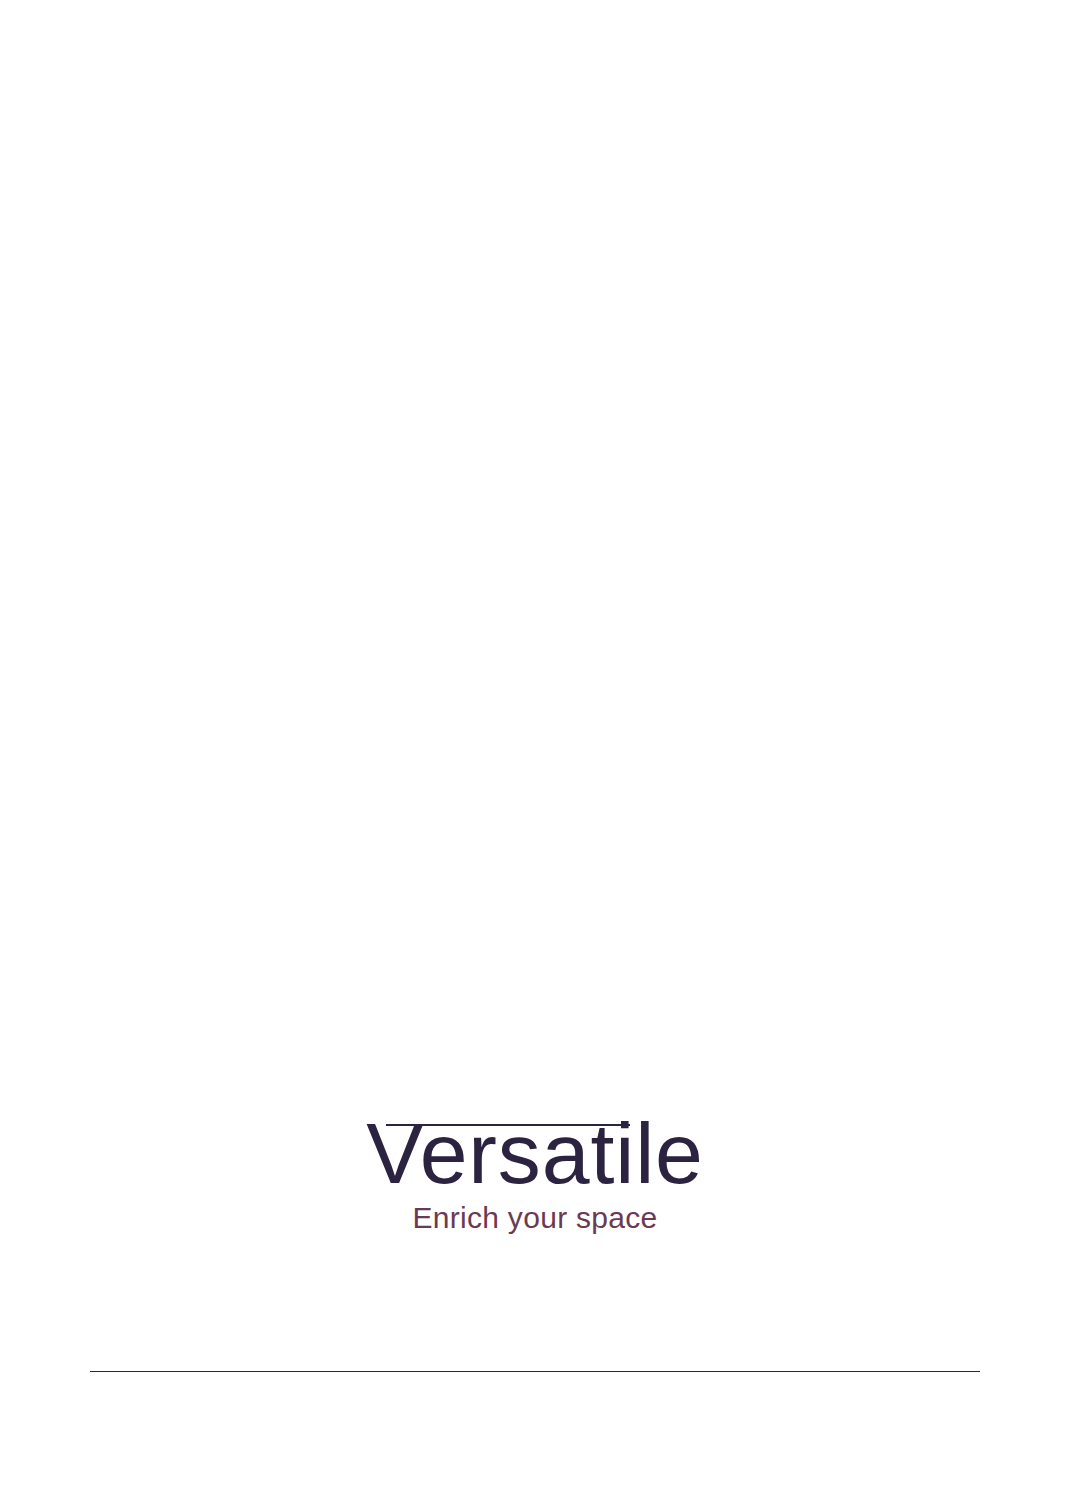Versatile
Enrich your space